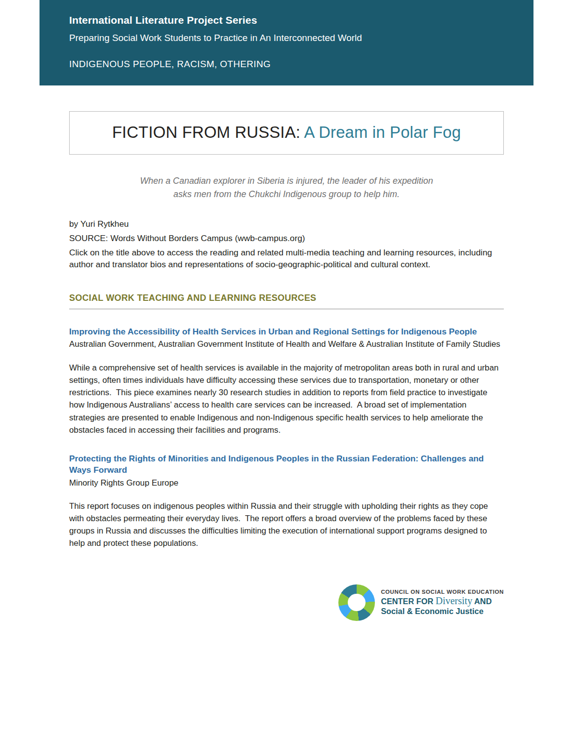International Literature Project Series
Preparing Social Work Students to Practice in An Interconnected World
INDIGENOUS PEOPLE, RACISM, OTHERING
FICTION FROM RUSSIA: A Dream in Polar Fog
When a Canadian explorer in Siberia is injured, the leader of his expedition
asks men from the Chukchi Indigenous group to help him.
by Yuri Rytkheu
SOURCE: Words Without Borders Campus (wwb-campus.org)
Click on the title above to access the reading and related multi-media teaching and learning resources, including author and translator bios and representations of socio-geographic-political and cultural context.
SOCIAL WORK TEACHING AND LEARNING RESOURCES
Improving the Accessibility of Health Services in Urban and Regional Settings for Indigenous People
Australian Government, Australian Government Institute of Health and Welfare & Australian Institute of Family Studies
While a comprehensive set of health services is available in the majority of metropolitan areas both in rural and urban settings, often times individuals have difficulty accessing these services due to transportation, monetary or other restrictions. This piece examines nearly 30 research studies in addition to reports from field practice to investigate how Indigenous Australians’ access to health care services can be increased. A broad set of implementation strategies are presented to enable Indigenous and non-Indigenous specific health services to help ameliorate the obstacles faced in accessing their facilities and programs.
Protecting the Rights of Minorities and Indigenous Peoples in the Russian Federation: Challenges and Ways Forward
Minority Rights Group Europe
This report focuses on indigenous peoples within Russia and their struggle with upholding their rights as they cope with obstacles permeating their everyday lives. The report offers a broad overview of the problems faced by these groups in Russia and discusses the difficulties limiting the execution of international support programs designed to help and protect these populations.
Council on Social Work Education
CENTER FOR Diversity AND
Social & Economic Justice